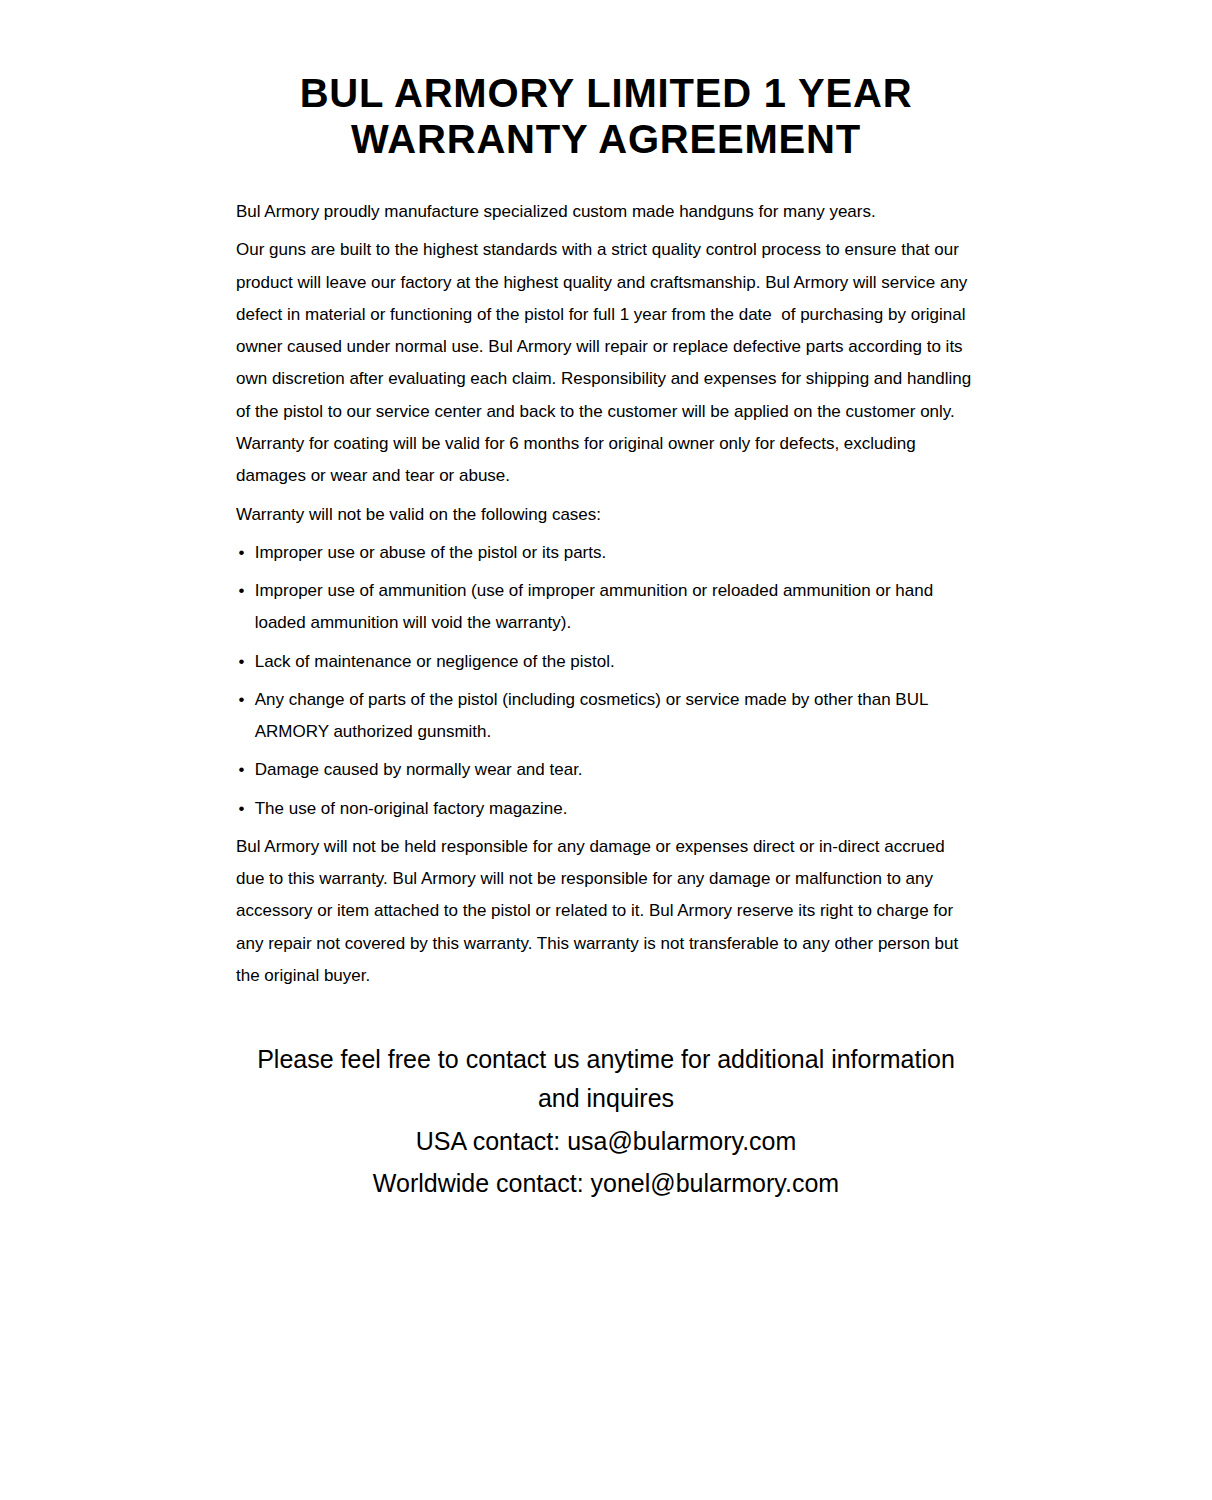BUL ARMORY LIMITED 1 YEAR WARRANTY AGREEMENT
Bul Armory proudly manufacture specialized custom made handguns for many years.
Our guns are built to the highest standards with a strict quality control process to ensure that our product will leave our factory at the highest quality and craftsmanship. Bul Armory will service any defect in material or functioning of the pistol for full 1 year from the date of purchasing by original owner caused under normal use. Bul Armory will repair or replace defective parts according to its own discretion after evaluating each claim. Responsibility and expenses for shipping and handling of the pistol to our service center and back to the customer will be applied on the customer only. Warranty for coating will be valid for 6 months for original owner only for defects, excluding damages or wear and tear or abuse.
Warranty will not be valid on the following cases:
Improper use or abuse of the pistol or its parts.
Improper use of ammunition (use of improper ammunition or reloaded ammunition or hand loaded ammunition will void the warranty).
Lack of maintenance or negligence of the pistol.
Any change of parts of the pistol (including cosmetics) or service made by other than BUL ARMORY authorized gunsmith.
Damage caused by normally wear and tear.
The use of non-original factory magazine.
Bul Armory will not be held responsible for any damage or expenses direct or in-direct accrued due to this warranty. Bul Armory will not be responsible for any damage or malfunction to any accessory or item attached to the pistol or related to it. Bul Armory reserve its right to charge for any repair not covered by this warranty. This warranty is not transferable to any other person but the original buyer.
Please feel free to contact us anytime for additional information and inquires
USA contact: usa@bularmory.com
Worldwide contact: yonel@bularmory.com